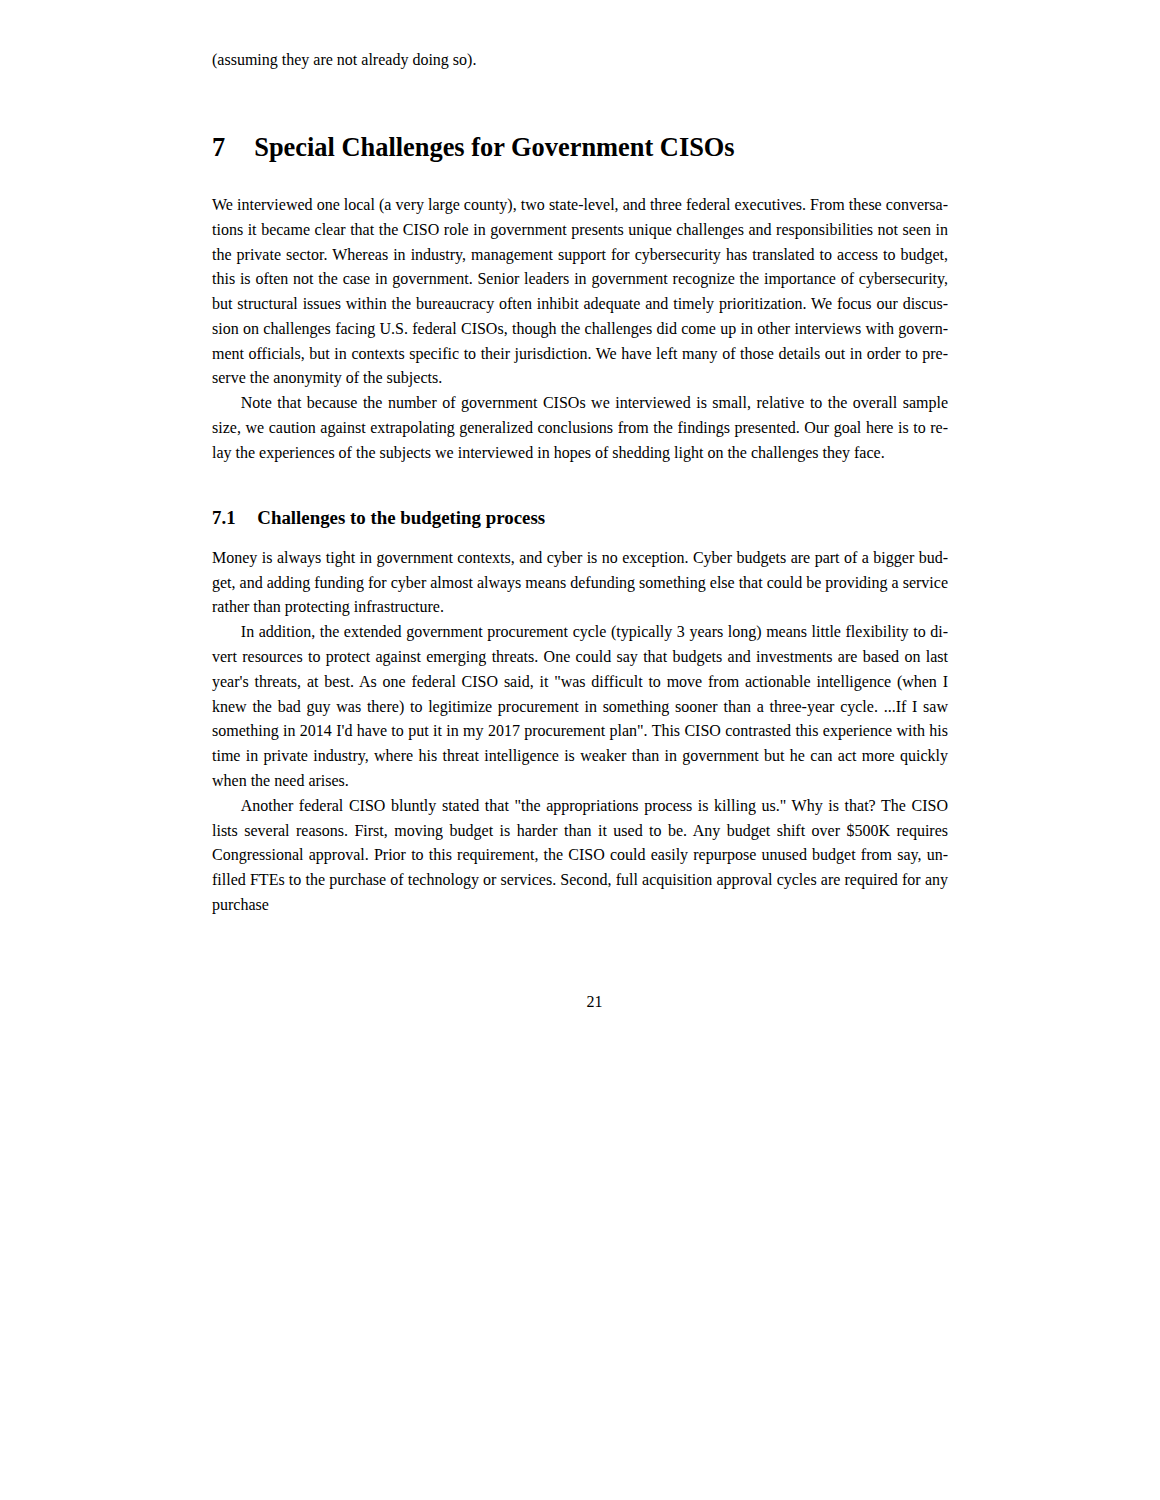(assuming they are not already doing so).
7 Special Challenges for Government CISOs
We interviewed one local (a very large county), two state-level, and three federal executives. From these conversations it became clear that the CISO role in government presents unique challenges and responsibilities not seen in the private sector. Whereas in industry, management support for cybersecurity has translated to access to budget, this is often not the case in government. Senior leaders in government recognize the importance of cybersecurity, but structural issues within the bureaucracy often inhibit adequate and timely prioritization. We focus our discussion on challenges facing U.S. federal CISOs, though the challenges did come up in other interviews with government officials, but in contexts specific to their jurisdiction. We have left many of those details out in order to preserve the anonymity of the subjects.
Note that because the number of government CISOs we interviewed is small, relative to the overall sample size, we caution against extrapolating generalized conclusions from the findings presented. Our goal here is to relay the experiences of the subjects we interviewed in hopes of shedding light on the challenges they face.
7.1 Challenges to the budgeting process
Money is always tight in government contexts, and cyber is no exception. Cyber budgets are part of a bigger budget, and adding funding for cyber almost always means defunding something else that could be providing a service rather than protecting infrastructure.
In addition, the extended government procurement cycle (typically 3 years long) means little flexibility to divert resources to protect against emerging threats. One could say that budgets and investments are based on last year's threats, at best. As one federal CISO said, it "was difficult to move from actionable intelligence (when I knew the bad guy was there) to legitimize procurement in something sooner than a three-year cycle. ...If I saw something in 2014 I'd have to put it in my 2017 procurement plan". This CISO contrasted this experience with his time in private industry, where his threat intelligence is weaker than in government but he can act more quickly when the need arises.
Another federal CISO bluntly stated that "the appropriations process is killing us." Why is that? The CISO lists several reasons. First, moving budget is harder than it used to be. Any budget shift over $500K requires Congressional approval. Prior to this requirement, the CISO could easily repurpose unused budget from say, unfilled FTEs to the purchase of technology or services. Second, full acquisition approval cycles are required for any purchase
21